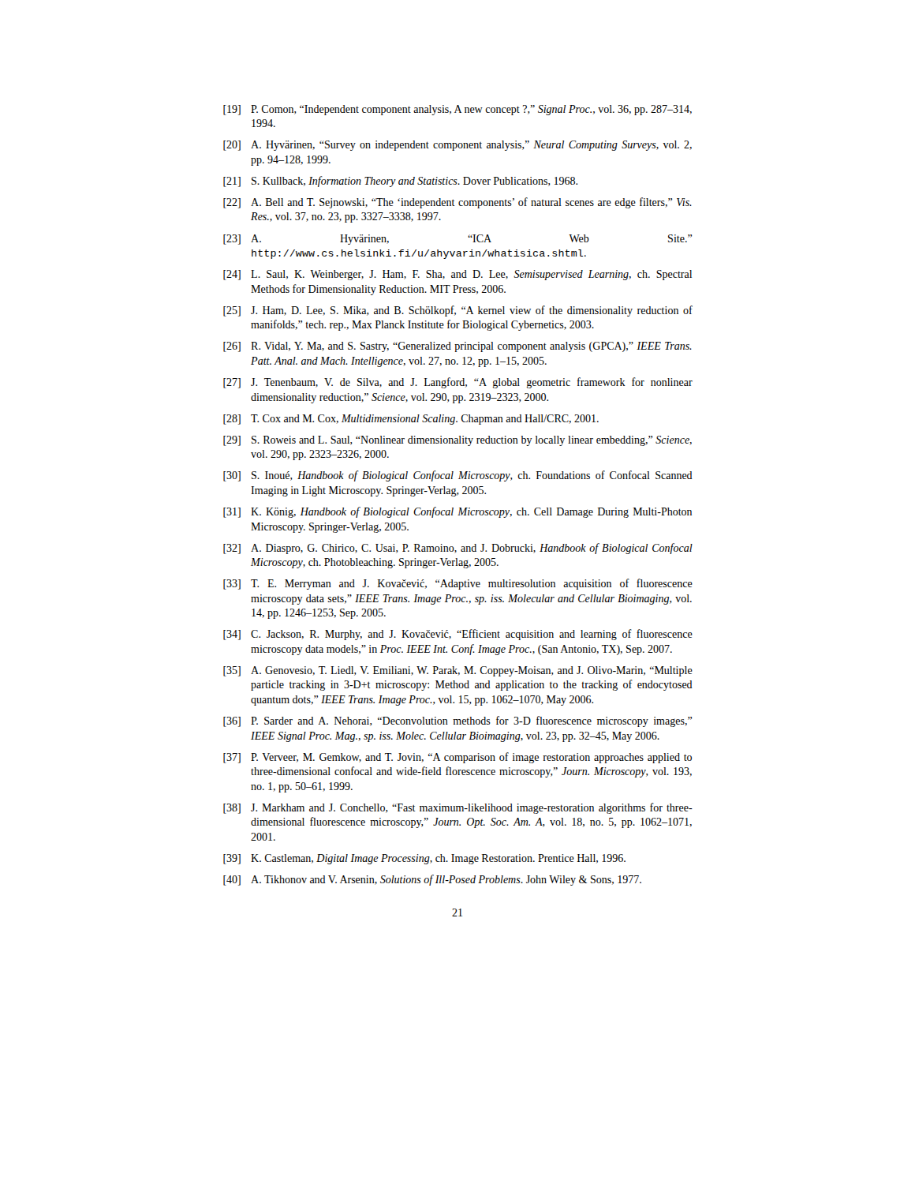[19] P. Comon, “Independent component analysis, A new concept ?,” Signal Proc., vol. 36, pp. 287–314, 1994.
[20] A. Hyvärinen, “Survey on independent component analysis,” Neural Computing Surveys, vol. 2, pp. 94–128, 1999.
[21] S. Kullback, Information Theory and Statistics. Dover Publications, 1968.
[22] A. Bell and T. Sejnowski, “The ‘independent components’ of natural scenes are edge filters,” Vis. Res., vol. 37, no. 23, pp. 3327–3338, 1997.
[23] A. Hyvärinen, “ICA Web Site.” http://www.cs.helsinki.fi/u/ahyvarin/whatisica.shtml.
[24] L. Saul, K. Weinberger, J. Ham, F. Sha, and D. Lee, Semisupervised Learning, ch. Spectral Methods for Dimensionality Reduction. MIT Press, 2006.
[25] J. Ham, D. Lee, S. Mika, and B. Schölkopf, “A kernel view of the dimensionality reduction of manifolds,” tech. rep., Max Planck Institute for Biological Cybernetics, 2003.
[26] R. Vidal, Y. Ma, and S. Sastry, “Generalized principal component analysis (GPCA),” IEEE Trans. Patt. Anal. and Mach. Intelligence, vol. 27, no. 12, pp. 1–15, 2005.
[27] J. Tenenbaum, V. de Silva, and J. Langford, “A global geometric framework for nonlinear dimensionality reduction,” Science, vol. 290, pp. 2319–2323, 2000.
[28] T. Cox and M. Cox, Multidimensional Scaling. Chapman and Hall/CRC, 2001.
[29] S. Roweis and L. Saul, “Nonlinear dimensionality reduction by locally linear embedding,” Science, vol. 290, pp. 2323–2326, 2000.
[30] S. Inoué, Handbook of Biological Confocal Microscopy, ch. Foundations of Confocal Scanned Imaging in Light Microscopy. Springer-Verlag, 2005.
[31] K. König, Handbook of Biological Confocal Microscopy, ch. Cell Damage During Multi-Photon Microscopy. Springer-Verlag, 2005.
[32] A. Diaspro, G. Chirico, C. Usai, P. Ramoino, and J. Dobrucki, Handbook of Biological Confocal Microscopy, ch. Photobleaching. Springer-Verlag, 2005.
[33] T. E. Merryman and J. Kovačević, “Adaptive multiresolution acquisition of fluorescence microscopy data sets,” IEEE Trans. Image Proc., sp. iss. Molecular and Cellular Bioimaging, vol. 14, pp. 1246–1253, Sep. 2005.
[34] C. Jackson, R. Murphy, and J. Kovačević, “Efficient acquisition and learning of fluorescence microscopy data models,” in Proc. IEEE Int. Conf. Image Proc., (San Antonio, TX), Sep. 2007.
[35] A. Genovesio, T. Liedl, V. Emiliani, W. Parak, M. Coppey-Moisan, and J. Olivo-Marin, “Multiple particle tracking in 3-D+t microscopy: Method and application to the tracking of endocytosed quantum dots,” IEEE Trans. Image Proc., vol. 15, pp. 1062–1070, May 2006.
[36] P. Sarder and A. Nehorai, “Deconvolution methods for 3-D fluorescence microscopy images,” IEEE Signal Proc. Mag., sp. iss. Molec. Cellular Bioimaging, vol. 23, pp. 32–45, May 2006.
[37] P. Verveer, M. Gemkow, and T. Jovin, “A comparison of image restoration approaches applied to three-dimensional confocal and wide-field florescence microscopy,” Journ. Microscopy, vol. 193, no. 1, pp. 50–61, 1999.
[38] J. Markham and J. Conchello, “Fast maximum-likelihood image-restoration algorithms for three-dimensional fluorescence microscopy,” Journ. Opt. Soc. Am. A, vol. 18, no. 5, pp. 1062–1071, 2001.
[39] K. Castleman, Digital Image Processing, ch. Image Restoration. Prentice Hall, 1996.
[40] A. Tikhonov and V. Arsenin, Solutions of Ill-Posed Problems. John Wiley & Sons, 1977.
21